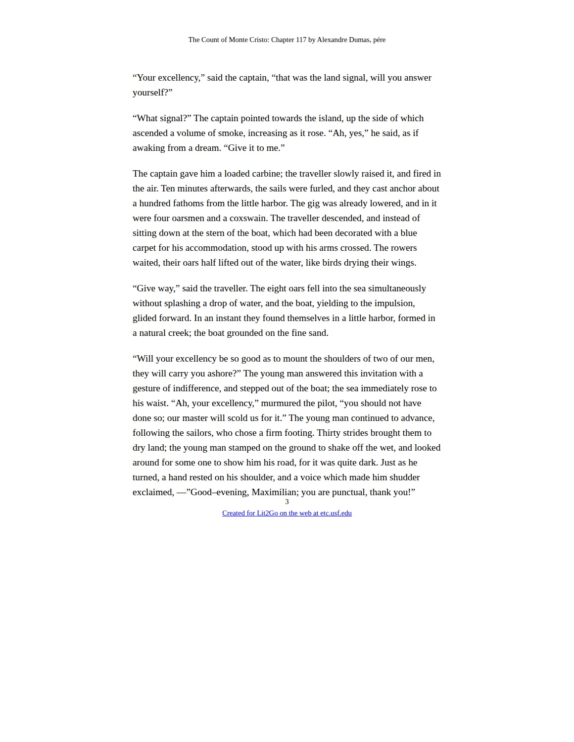The Count of Monte Cristo: Chapter 117 by Alexandre Dumas, pére
“Your excellency,” said the captain, “that was the land signal, will you answer yourself?”
“What signal?” The captain pointed towards the island, up the side of which ascended a volume of smoke, increasing as it rose. “Ah, yes,” he said, as if awaking from a dream. “Give it to me.”
The captain gave him a loaded carbine; the traveller slowly raised it, and fired in the air. Ten minutes afterwards, the sails were furled, and they cast anchor about a hundred fathoms from the little harbor. The gig was already lowered, and in it were four oarsmen and a coxswain. The traveller descended, and instead of sitting down at the stern of the boat, which had been decorated with a blue carpet for his accommodation, stood up with his arms crossed. The rowers waited, their oars half lifted out of the water, like birds drying their wings.
“Give way,” said the traveller. The eight oars fell into the sea simultaneously without splashing a drop of water, and the boat, yielding to the impulsion, glided forward. In an instant they found themselves in a little harbor, formed in a natural creek; the boat grounded on the fine sand.
“Will your excellency be so good as to mount the shoulders of two of our men, they will carry you ashore?” The young man answered this invitation with a gesture of indifference, and stepped out of the boat; the sea immediately rose to his waist. “Ah, your excellency,” murmured the pilot, “you should not have done so; our master will scold us for it.” The young man continued to advance, following the sailors, who chose a firm footing. Thirty strides brought them to dry land; the young man stamped on the ground to shake off the wet, and looked around for some one to show him his road, for it was quite dark. Just as he turned, a hand rested on his shoulder, and a voice which made him shudder exclaimed, —”Good–evening, Maximilian; you are punctual, thank you!”
3
Created for Lit2Go on the web at etc.usf.edu